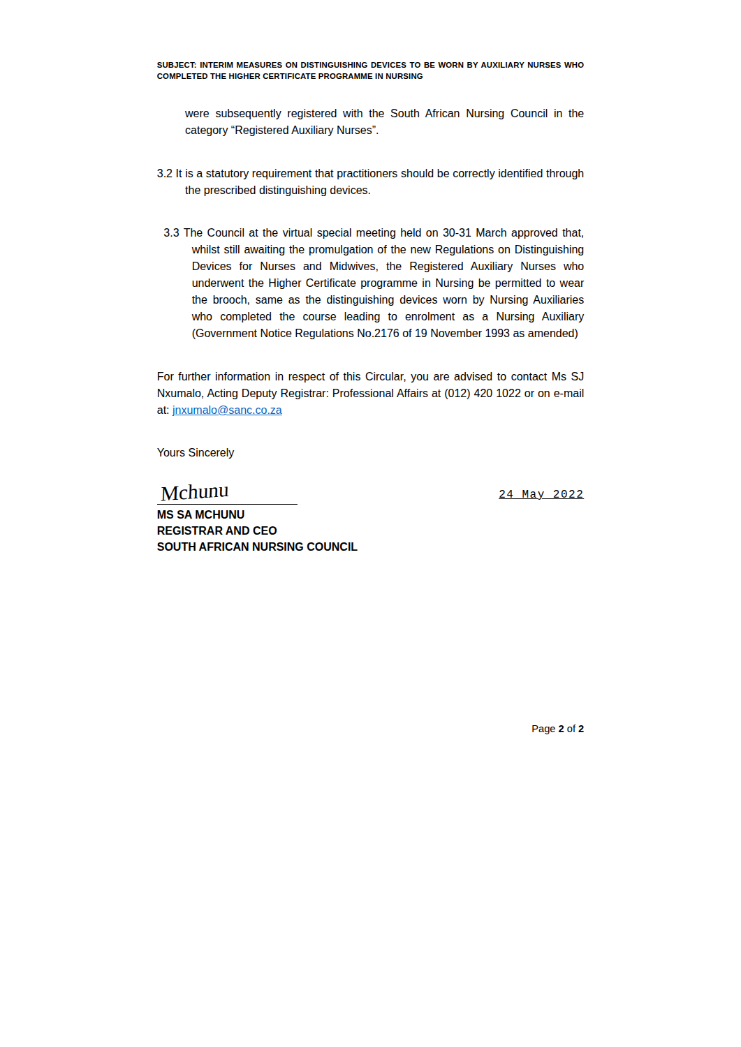SUBJECT: INTERIM MEASURES ON DISTINGUISHING DEVICES TO BE WORN BY AUXILIARY NURSES WHO COMPLETED THE HIGHER CERTIFICATE PROGRAMME IN NURSING
were subsequently registered with the South African Nursing Council in the category “Registered Auxiliary Nurses”.
3.2 It is a statutory requirement that practitioners should be correctly identified through the prescribed distinguishing devices.
3.3 The Council at the virtual special meeting held on 30-31 March approved that, whilst still awaiting the promulgation of the new Regulations on Distinguishing Devices for Nurses and Midwives, the Registered Auxiliary Nurses who underwent the Higher Certificate programme in Nursing be permitted to wear the brooch, same as the distinguishing devices worn by Nursing Auxiliaries who completed the course leading to enrolment as a Nursing Auxiliary (Government Notice Regulations No.2176 of 19 November 1993 as amended)
For further information in respect of this Circular, you are advised to contact Ms SJ Nxumalo, Acting Deputy Registrar: Professional Affairs at (012) 420 1022 or on e-mail at: jnxumalo@sanc.co.za
Yours Sincerely
Mchunu
24 May 2022
MS SA MCHUNU
REGISTRAR AND CEO
SOUTH AFRICAN NURSING COUNCIL
Page 2 of 2